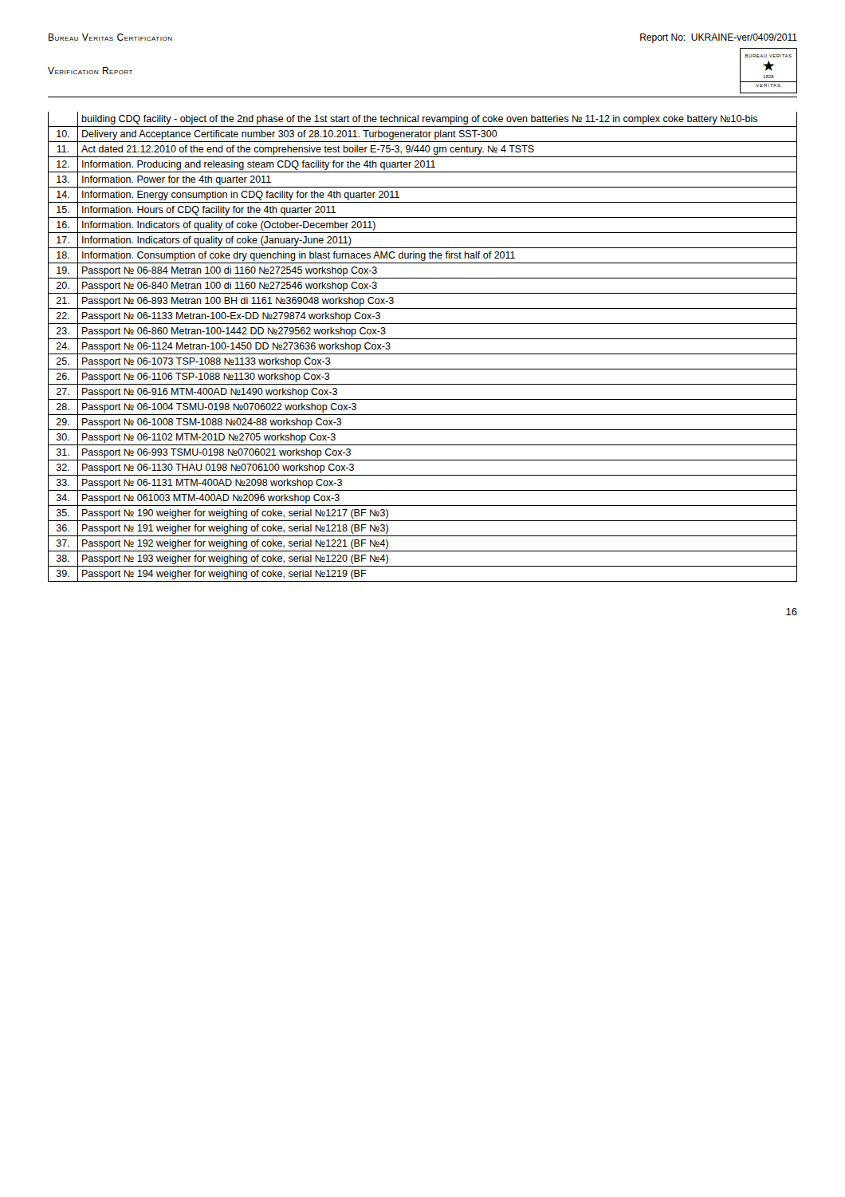Bureau Veritas Certification
Report No: UKRAINE-ver/0409/2011
Verification Report
BUREAU VERITAS
★
1828
VERITAS
| | building CDQ facility - object of the 2nd phase of the 1st start of the technical revamping of coke oven batteries № 11-12 in complex coke battery №10-bis |
| 10. | Delivery and Acceptance Certificate number 303 of 28.10.2011. Turbogenerator plant SST-300 |
| 11. | Act dated 21.12.2010 of the end of the comprehensive test boiler E-75-3, 9/440 gm century. № 4 TSTS |
| 12. | Information. Producing and releasing steam CDQ facility for the 4th quarter 2011 |
| 13. | Information. Power for the 4th quarter 2011 |
| 14. | Information. Energy consumption in CDQ facility for the 4th quarter 2011 |
| 15. | Information. Hours of CDQ facility for the 4th quarter 2011 |
| 16. | Information. Indicators of quality of coke (October-December 2011) |
| 17. | Information. Indicators of quality of coke (January-June 2011) |
| 18. | Information. Consumption of coke dry quenching in blast furnaces AMC during the first half of 2011 |
| 19. | Passport № 06-884 Metran 100 di 1160 №272545 workshop Cox-3 |
| 20. | Passport № 06-840 Metran 100 di 1160 №272546 workshop Cox-3 |
| 21. | Passport № 06-893 Metran 100 BH di 1161 №369048 workshop Cox-3 |
| 22. | Passport № 06-1133 Metran-100-Ex-DD №279874 workshop Cox-3 |
| 23. | Passport № 06-860 Metran-100-1442 DD №279562 workshop Cox-3 |
| 24. | Passport № 06-1124 Metran-100-1450 DD №273636 workshop Cox-3 |
| 25. | Passport № 06-1073 TSP-1088 №1133 workshop Cox-3 |
| 26. | Passport № 06-1106 TSP-1088 №1130 workshop Cox-3 |
| 27. | Passport № 06-916 MTM-400AD №1490 workshop Cox-3 |
| 28. | Passport № 06-1004 TSMU-0198 №0706022 workshop Cox-3 |
| 29. | Passport № 06-1008 TSM-1088 №024-88 workshop Cox-3 |
| 30. | Passport № 06-1102 MTM-201D №2705 workshop Cox-3 |
| 31. | Passport № 06-993 TSMU-0198 №0706021 workshop Cox-3 |
| 32. | Passport № 06-1130 THAU 0198 №0706100 workshop Cox-3 |
| 33. | Passport № 06-1131 MTM-400AD №2098 workshop Cox-3 |
| 34. | Passport № 061003 MTM-400AD №2096 workshop Cox-3 |
| 35. | Passport № 190 weigher for weighing of coke, serial №1217 (BF №3) |
| 36. | Passport № 191 weigher for weighing of coke, serial №1218 (BF №3) |
| 37. | Passport № 192 weigher for weighing of coke, serial №1221 (BF №4) |
| 38. | Passport № 193 weigher for weighing of coke, serial №1220 (BF №4) |
| 39. | Passport № 194 weigher for weighing of coke, serial №1219 (BF |
16